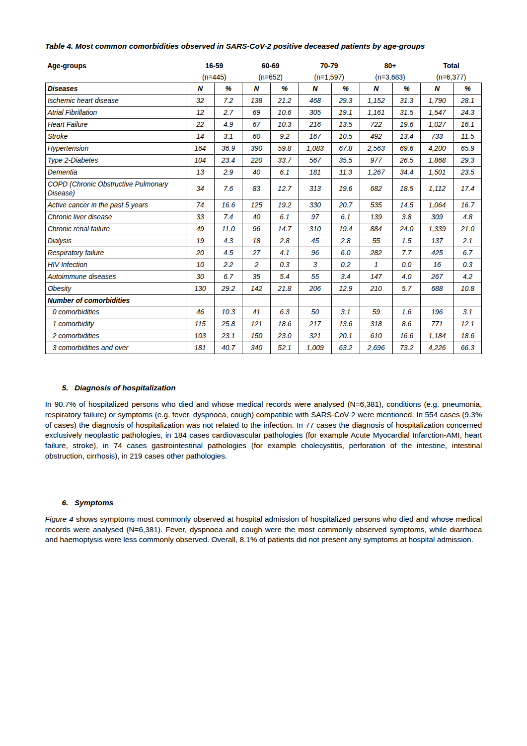Table 4. Most common comorbidities observed in SARS-CoV-2 positive deceased patients by age-groups
| Age-groups | 16-59 | 60-69 | 70-79 | 80+ | Total |
| --- | --- | --- | --- | --- | --- |
| | (n=445) | (n=652) | (n=1,597) | (n=3,683) | (n=6,377) |
| Diseases | N | % | N | % | N | % | N | % | N | % |
| Ischemic heart disease | 32 | 7.2 | 138 | 21.2 | 468 | 29.3 | 1,152 | 31.3 | 1,790 | 28.1 |
| Atrial Fibrillation | 12 | 2.7 | 69 | 10.6 | 305 | 19.1 | 1,161 | 31.5 | 1,547 | 24.3 |
| Heart Failure | 22 | 4.9 | 67 | 10.3 | 216 | 13.5 | 722 | 19.6 | 1,027 | 16.1 |
| Stroke | 14 | 3.1 | 60 | 9.2 | 167 | 10.5 | 492 | 13.4 | 733 | 11.5 |
| Hypertension | 164 | 36.9 | 390 | 59.8 | 1,083 | 67.8 | 2,563 | 69.6 | 4,200 | 65.9 |
| Type 2-Diabetes | 104 | 23.4 | 220 | 33.7 | 567 | 35.5 | 977 | 26.5 | 1,868 | 29.3 |
| Dementia | 13 | 2.9 | 40 | 6.1 | 181 | 11.3 | 1,267 | 34.4 | 1,501 | 23.5 |
| COPD (Chronic Obstructive Pulmonary Disease) | 34 | 7.6 | 83 | 12.7 | 313 | 19.6 | 682 | 18.5 | 1,112 | 17.4 |
| Active cancer in the past 5 years | 74 | 16.6 | 125 | 19.2 | 330 | 20.7 | 535 | 14.5 | 1,064 | 16.7 |
| Chronic liver disease | 33 | 7.4 | 40 | 6.1 | 97 | 6.1 | 139 | 3.8 | 309 | 4.8 |
| Chronic renal failure | 49 | 11.0 | 96 | 14.7 | 310 | 19.4 | 884 | 24.0 | 1,339 | 21.0 |
| Dialysis | 19 | 4.3 | 18 | 2.8 | 45 | 2.8 | 55 | 1.5 | 137 | 2.1 |
| Respiratory failure | 20 | 4.5 | 27 | 4.1 | 96 | 6.0 | 282 | 7.7 | 425 | 6.7 |
| HIV Infection | 10 | 2.2 | 2 | 0.3 | 3 | 0.2 | 1 | 0.0 | 16 | 0.3 |
| Autoimmune diseases | 30 | 6.7 | 35 | 5.4 | 55 | 3.4 | 147 | 4.0 | 267 | 4.2 |
| Obesity | 130 | 29.2 | 142 | 21.8 | 206 | 12.9 | 210 | 5.7 | 688 | 10.8 |
| Number of comorbidities | | | | | | | | | | |
| 0 comorbidities | 46 | 10.3 | 41 | 6.3 | 50 | 3.1 | 59 | 1.6 | 196 | 3.1 |
| 1 comorbidity | 115 | 25.8 | 121 | 18.6 | 217 | 13.6 | 318 | 8.6 | 771 | 12.1 |
| 2 comorbidities | 103 | 23.1 | 150 | 23.0 | 321 | 20.1 | 610 | 16.6 | 1,184 | 18.6 |
| 3 comorbidities and over | 181 | 40.7 | 340 | 52.1 | 1,009 | 63.2 | 2,696 | 73.2 | 4,226 | 66.3 |
5. Diagnosis of hospitalization
In 90.7% of hospitalized persons who died and whose medical records were analysed (N=6,381), conditions (e.g. pneumonia, respiratory failure) or symptoms (e.g. fever, dyspnoea, cough) compatible with SARS-CoV-2 were mentioned. In 554 cases (9.3% of cases) the diagnosis of hospitalization was not related to the infection. In 77 cases the diagnosis of hospitalization concerned exclusively neoplastic pathologies, in 184 cases cardiovascular pathologies (for example Acute Myocardial Infarction-AMI, heart failure, stroke), in 74 cases gastrointestinal pathologies (for example cholecystitis, perforation of the intestine, intestinal obstruction, cirrhosis), in 219 cases other pathologies.
6. Symptoms
Figure 4 shows symptoms most commonly observed at hospital admission of hospitalized persons who died and whose medical records were analysed (N=6,381). Fever, dyspnoea and cough were the most commonly observed symptoms, while diarrhoea and haemoptysis were less commonly observed. Overall, 8.1% of patients did not present any symptoms at hospital admission.